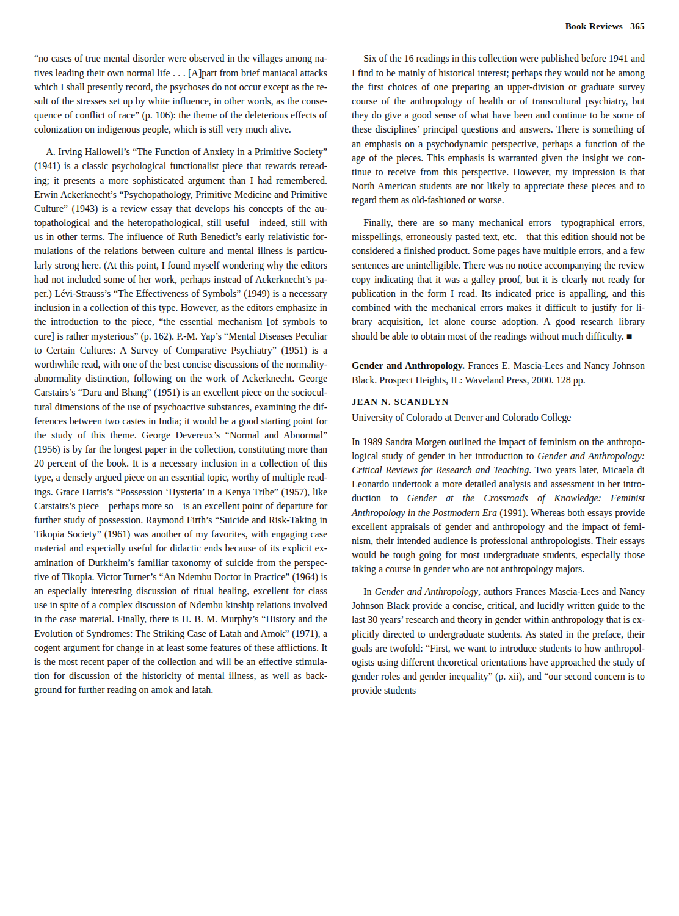Book Reviews 365
“no cases of true mental disorder were observed in the villages among natives leading their own normal life . . . [A]part from brief maniacal attacks which I shall presently record, the psychoses do not occur except as the result of the stresses set up by white influence, in other words, as the consequence of conflict of race” (p. 106): the theme of the deleterious effects of colonization on indigenous people, which is still very much alive.
A. Irving Hallowell’s “The Function of Anxiety in a Primitive Society” (1941) is a classic psychological functionalist piece that rewards rereading; it presents a more sophisticated argument than I had remembered. Erwin Ackerknecht’s “Psychopathology, Primitive Medicine and Primitive Culture” (1943) is a review essay that develops his concepts of the autopathological and the heteropathological, still useful—indeed, still with us in other terms. The influence of Ruth Benedict’s early relativistic formulations of the relations between culture and mental illness is particularly strong here. (At this point, I found myself wondering why the editors had not included some of her work, perhaps instead of Ackerknecht’s paper.) Lévi-Strauss’s “The Effectiveness of Symbols” (1949) is a necessary inclusion in a collection of this type. However, as the editors emphasize in the introduction to the piece, “the essential mechanism [of symbols to cure] is rather mysterious” (p. 162). P.-M. Yap’s “Mental Diseases Peculiar to Certain Cultures: A Survey of Comparative Psychiatry” (1951) is a worthwhile read, with one of the best concise discussions of the normality-abnormality distinction, following on the work of Ackerknecht. George Carstairs’s “Daru and Bhang” (1951) is an excellent piece on the sociocultural dimensions of the use of psychoactive substances, examining the differences between two castes in India; it would be a good starting point for the study of this theme. George Devereux’s “Normal and Abnormal” (1956) is by far the longest paper in the collection, constituting more than 20 percent of the book. It is a necessary inclusion in a collection of this type, a densely argued piece on an essential topic, worthy of multiple readings. Grace Harris’s “Possession ‘Hysteria’ in a Kenya Tribe” (1957), like Carstairs’s piece—perhaps more so—is an excellent point of departure for further study of possession. Raymond Firth’s “Suicide and Risk-Taking in Tikopia Society” (1961) was another of my favorites, with engaging case material and especially useful for didactic ends because of its explicit examination of Durkheim’s familiar taxonomy of suicide from the perspective of Tikopia. Victor Turner’s “An Ndembu Doctor in Practice” (1964) is an especially interesting discussion of ritual healing, excellent for class use in spite of a complex discussion of Ndembu kinship relations involved in the case material. Finally, there is H. B. M. Murphy’s “History and the Evolution of Syndromes: The Striking Case of Latah and Amok” (1971), a cogent argument for change in at least some features of these afflictions. It is the most recent paper of the collection and will be an effective stimulation for discussion of the historicity of mental illness, as well as background for further reading on amok and latah.
Six of the 16 readings in this collection were published before 1941 and I find to be mainly of historical interest; perhaps they would not be among the first choices of one preparing an upper-division or graduate survey course of the anthropology of health or of transcultural psychiatry, but they do give a good sense of what have been and continue to be some of these disciplines’ principal questions and answers. There is something of an emphasis on a psychodynamic perspective, perhaps a function of the age of the pieces. This emphasis is warranted given the insight we continue to receive from this perspective. However, my impression is that North American students are not likely to appreciate these pieces and to regard them as old-fashioned or worse.
Finally, there are so many mechanical errors—typographical errors, misspellings, erroneously pasted text, etc.—that this edition should not be considered a finished product. Some pages have multiple errors, and a few sentences are unintelligible. There was no notice accompanying the review copy indicating that it was a galley proof, but it is clearly not ready for publication in the form I read. Its indicated price is appalling, and this combined with the mechanical errors makes it difficult to justify for library acquisition, let alone course adoption. A good research library should be able to obtain most of the readings without much difficulty. ■
Gender and Anthropology. Frances E. Mascia-Lees and Nancy Johnson Black. Prospect Heights, IL: Waveland Press, 2000. 128 pp.
JEAN N. SCANDLYN
University of Colorado at Denver and Colorado College
In 1989 Sandra Morgen outlined the impact of feminism on the anthropological study of gender in her introduction to Gender and Anthropology: Critical Reviews for Research and Teaching. Two years later, Micaela di Leonardo undertook a more detailed analysis and assessment in her introduction to Gender at the Crossroads of Knowledge: Feminist Anthropology in the Postmodern Era (1991). Whereas both essays provide excellent appraisals of gender and anthropology and the impact of feminism, their intended audience is professional anthropologists. Their essays would be tough going for most undergraduate students, especially those taking a course in gender who are not anthropology majors.
In Gender and Anthropology, authors Frances Mascia-Lees and Nancy Johnson Black provide a concise, critical, and lucidly written guide to the last 30 years’ research and theory in gender within anthropology that is explicitly directed to undergraduate students. As stated in the preface, their goals are twofold: “First, we want to introduce students to how anthropologists using different theoretical orientations have approached the study of gender roles and gender inequality” (p. xii), and “our second concern is to provide students